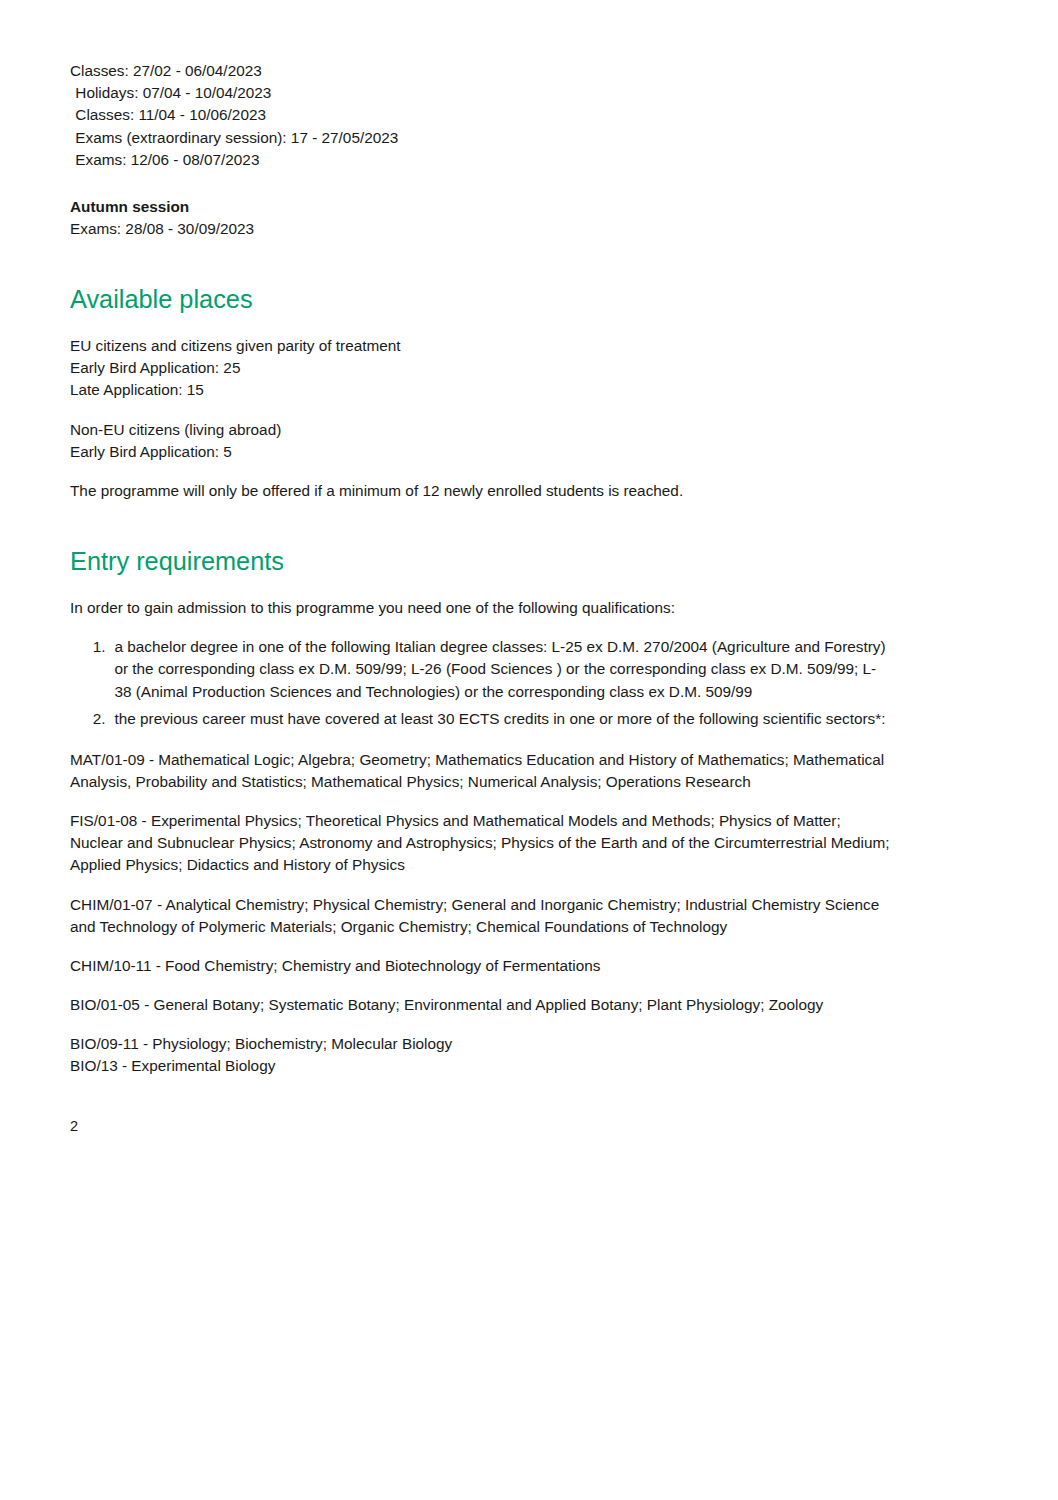Classes: 27/02 - 06/04/2023
Holidays: 07/04 - 10/04/2023
Classes: 11/04 - 10/06/2023
Exams (extraordinary session): 17 - 27/05/2023
Exams: 12/06 - 08/07/2023
Autumn session
Exams: 28/08 - 30/09/2023
Available places
EU citizens and citizens given parity of treatment
Early Bird Application: 25
Late Application: 15
Non-EU citizens (living abroad)
Early Bird Application: 5
The programme will only be offered if a minimum of 12 newly enrolled students is reached.
Entry requirements
In order to gain admission to this programme you need one of the following qualifications:
a bachelor degree in one of the following Italian degree classes: L-25 ex D.M. 270/2004 (Agriculture and Forestry) or the corresponding class ex D.M. 509/99; L-26 (Food Sciences ) or the corresponding class ex D.M. 509/99; L-38 (Animal Production Sciences and Technologies) or the corresponding class ex D.M. 509/99
the previous career must have covered at least 30 ECTS credits in one or more of the following scientific sectors*:
MAT/01-09 - Mathematical Logic; Algebra; Geometry; Mathematics Education and History of Mathematics; Mathematical Analysis, Probability and Statistics; Mathematical Physics; Numerical Analysis; Operations Research
FIS/01-08 - Experimental Physics; Theoretical Physics and Mathematical Models and Methods; Physics of Matter; Nuclear and Subnuclear Physics; Astronomy and Astrophysics; Physics of the Earth and of the Circumterrestrial Medium; Applied Physics; Didactics and History of Physics
CHIM/01-07 - Analytical Chemistry; Physical Chemistry; General and Inorganic Chemistry; Industrial Chemistry Science and Technology of Polymeric Materials; Organic Chemistry; Chemical Foundations of Technology
CHIM/10-11 - Food Chemistry; Chemistry and Biotechnology of Fermentations
BIO/01-05 - General Botany; Systematic Botany; Environmental and Applied Botany; Plant Physiology; Zoology
BIO/09-11 - Physiology; Biochemistry; Molecular Biology
BIO/13 - Experimental Biology
2